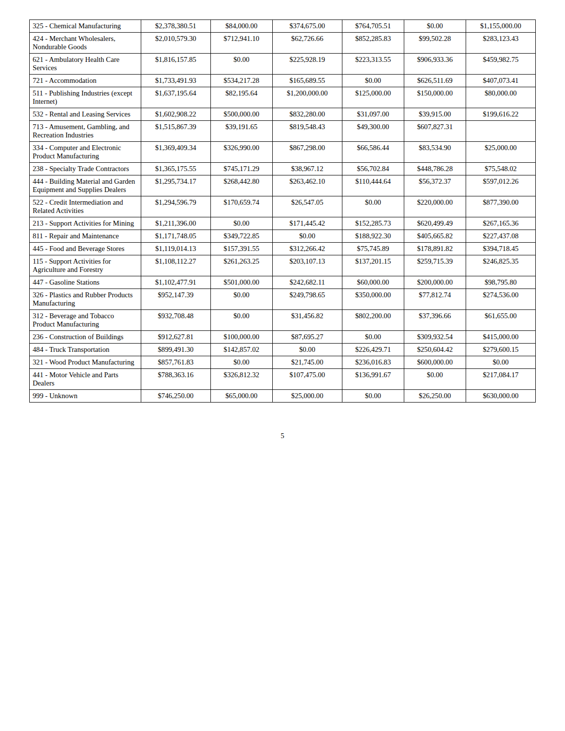| 325 - Chemical Manufacturing | $2,378,380.51 | $84,000.00 | $374,675.00 | $764,705.51 | $0.00 | $1,155,000.00 |
| 424 - Merchant Wholesalers, Nondurable Goods | $2,010,579.30 | $712,941.10 | $62,726.66 | $852,285.83 | $99,502.28 | $283,123.43 |
| 621 - Ambulatory Health Care Services | $1,816,157.85 | $0.00 | $225,928.19 | $223,313.55 | $906,933.36 | $459,982.75 |
| 721 - Accommodation | $1,733,491.93 | $534,217.28 | $165,689.55 | $0.00 | $626,511.69 | $407,073.41 |
| 511 - Publishing Industries (except Internet) | $1,637,195.64 | $82,195.64 | $1,200,000.00 | $125,000.00 | $150,000.00 | $80,000.00 |
| 532 - Rental and Leasing Services | $1,602,908.22 | $500,000.00 | $832,280.00 | $31,097.00 | $39,915.00 | $199,616.22 |
| 713 - Amusement, Gambling, and Recreation Industries | $1,515,867.39 | $39,191.65 | $819,548.43 | $49,300.00 | $607,827.31 | |
| 334 - Computer and Electronic Product Manufacturing | $1,369,409.34 | $326,990.00 | $867,298.00 | $66,586.44 | $83,534.90 | $25,000.00 |
| 238 - Specialty Trade Contractors | $1,365,175.55 | $745,171.29 | $38,967.12 | $56,702.84 | $448,786.28 | $75,548.02 |
| 444 - Building Material and Garden Equipment and Supplies Dealers | $1,295,734.17 | $268,442.80 | $263,462.10 | $110,444.64 | $56,372.37 | $597,012.26 |
| 522 - Credit Intermediation and Related Activities | $1,294,596.79 | $170,659.74 | $26,547.05 | $0.00 | $220,000.00 | $877,390.00 |
| 213 - Support Activities for Mining | $1,211,396.00 | $0.00 | $171,445.42 | $152,285.73 | $620,499.49 | $267,165.36 |
| 811 - Repair and Maintenance | $1,171,748.05 | $349,722.85 | $0.00 | $188,922.30 | $405,665.82 | $227,437.08 |
| 445 - Food and Beverage Stores | $1,119,014.13 | $157,391.55 | $312,266.42 | $75,745.89 | $178,891.82 | $394,718.45 |
| 115 - Support Activities for Agriculture and Forestry | $1,108,112.27 | $261,263.25 | $203,107.13 | $137,201.15 | $259,715.39 | $246,825.35 |
| 447 - Gasoline Stations | $1,102,477.91 | $501,000.00 | $242,682.11 | $60,000.00 | $200,000.00 | $98,795.80 |
| 326 - Plastics and Rubber Products Manufacturing | $952,147.39 | $0.00 | $249,798.65 | $350,000.00 | $77,812.74 | $274,536.00 |
| 312 - Beverage and Tobacco Product Manufacturing | $932,708.48 | $0.00 | $31,456.82 | $802,200.00 | $37,396.66 | $61,655.00 |
| 236 - Construction of Buildings | $912,627.81 | $100,000.00 | $87,695.27 | $0.00 | $309,932.54 | $415,000.00 |
| 484 - Truck Transportation | $899,491.30 | $142,857.02 | $0.00 | $226,429.71 | $250,604.42 | $279,600.15 |
| 321 - Wood Product Manufacturing | $857,761.83 | $0.00 | $21,745.00 | $236,016.83 | $600,000.00 | $0.00 |
| 441 - Motor Vehicle and Parts Dealers | $788,363.16 | $326,812.32 | $107,475.00 | $136,991.67 | $0.00 | $217,084.17 |
| 999 - Unknown | $746,250.00 | $65,000.00 | $25,000.00 | $0.00 | $26,250.00 | $630,000.00 |
5